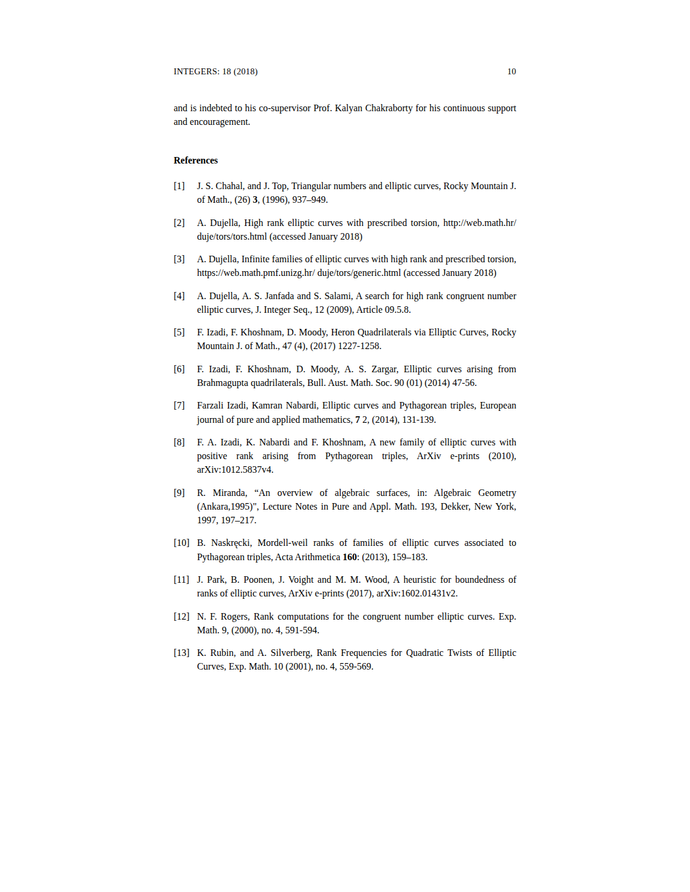Integers: 18 (2018) 10
and is indebted to his co-supervisor Prof. Kalyan Chakraborty for his continuous support and encouragement.
References
[1] J. S. Chahal, and J. Top, Triangular numbers and elliptic curves, Rocky Mountain J. of Math., (26) 3, (1996), 937–949.
[2] A. Dujella, High rank elliptic curves with prescribed torsion, http://web.math.hr/ duje/tors/tors.html (accessed January 2018)
[3] A. Dujella, Infinite families of elliptic curves with high rank and prescribed torsion, https://web.math.pmf.unizg.hr/ duje/tors/generic.html (accessed January 2018)
[4] A. Dujella, A. S. Janfada and S. Salami, A search for high rank congruent number elliptic curves, J. Integer Seq., 12 (2009), Article 09.5.8.
[5] F. Izadi, F. Khoshnam, D. Moody, Heron Quadrilaterals via Elliptic Curves, Rocky Mountain J. of Math., 47 (4), (2017) 1227-1258.
[6] F. Izadi, F. Khoshnam, D. Moody, A. S. Zargar, Elliptic curves arising from Brahmagupta quadrilaterals, Bull. Aust. Math. Soc. 90 (01) (2014) 47-56.
[7] Farzali Izadi, Kamran Nabardi, Elliptic curves and Pythagorean triples, European journal of pure and applied mathematics, 7 2, (2014), 131-139.
[8] F. A. Izadi, K. Nabardi and F. Khoshnam, A new family of elliptic curves with positive rank arising from Pythagorean triples, ArXiv e-prints (2010), arXiv:1012.5837v4.
[9] R. Miranda, “An overview of algebraic surfaces, in: Algebraic Geometry (Ankara,1995)", Lecture Notes in Pure and Appl. Math. 193, Dekker, New York, 1997, 197–217.
[10] B. Naskręcki, Mordell-weil ranks of families of elliptic curves associated to Pythagorean triples, Acta Arithmetica 160: (2013), 159–183.
[11] J. Park, B. Poonen, J. Voight and M. M. Wood, A heuristic for boundedness of ranks of elliptic curves, ArXiv e-prints (2017), arXiv:1602.01431v2.
[12] N. F. Rogers, Rank computations for the congruent number elliptic curves. Exp. Math. 9, (2000), no. 4, 591-594.
[13] K. Rubin, and A. Silverberg, Rank Frequencies for Quadratic Twists of Elliptic Curves, Exp. Math. 10 (2001), no. 4, 559-569.